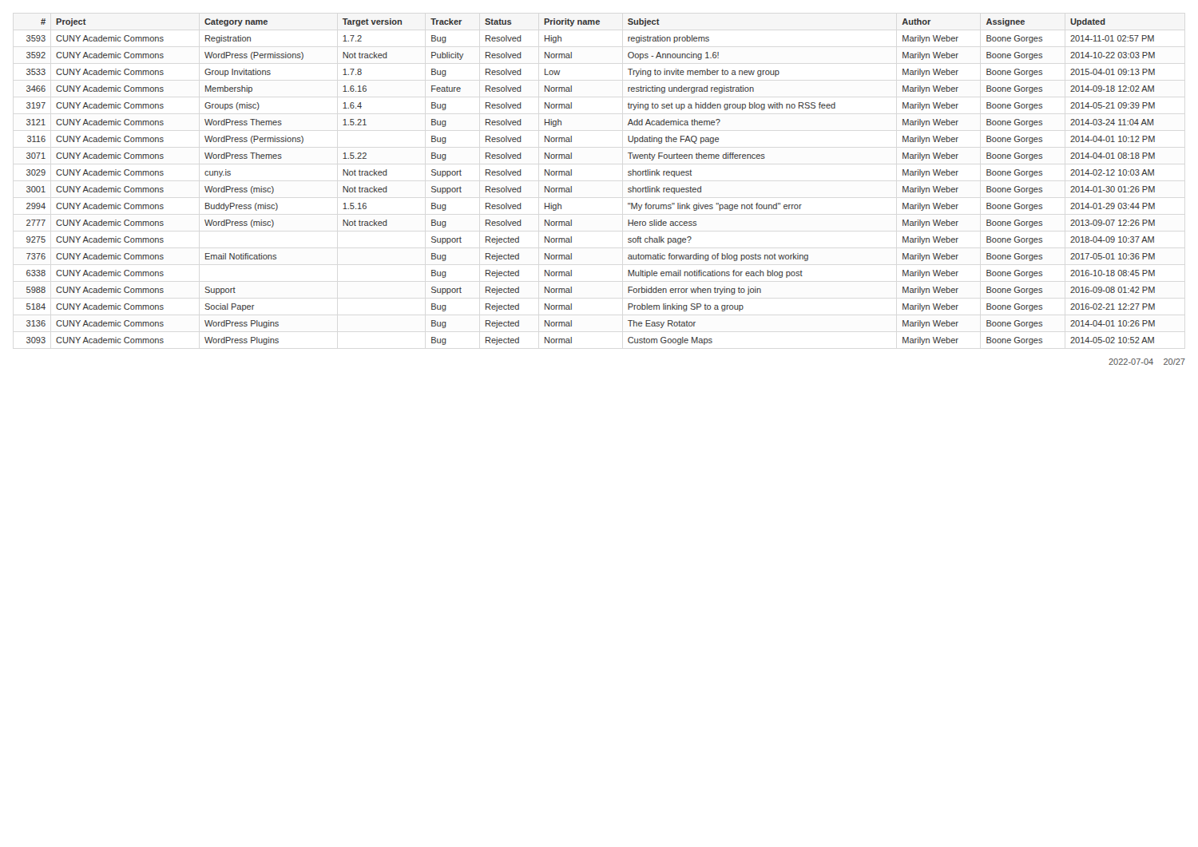| # | Project | Category name | Target version | Tracker | Status | Priority name | Subject | Author | Assignee | Updated |
| --- | --- | --- | --- | --- | --- | --- | --- | --- | --- | --- |
| 3593 | CUNY Academic Commons | Registration | 1.7.2 | Bug | Resolved | High | registration problems | Marilyn Weber | Boone Gorges | 2014-11-01 02:57 PM |
| 3592 | CUNY Academic Commons | WordPress (Permissions) | Not tracked | Publicity | Resolved | Normal | Oops - Announcing 1.6! | Marilyn Weber | Boone Gorges | 2014-10-22 03:03 PM |
| 3533 | CUNY Academic Commons | Group Invitations | 1.7.8 | Bug | Resolved | Low | Trying to invite member to a new group | Marilyn Weber | Boone Gorges | 2015-04-01 09:13 PM |
| 3466 | CUNY Academic Commons | Membership | 1.6.16 | Feature | Resolved | Normal | restricting undergrad registration | Marilyn Weber | Boone Gorges | 2014-09-18 12:02 AM |
| 3197 | CUNY Academic Commons | Groups (misc) | 1.6.4 | Bug | Resolved | Normal | trying to set up a hidden group blog with no RSS feed | Marilyn Weber | Boone Gorges | 2014-05-21 09:39 PM |
| 3121 | CUNY Academic Commons | WordPress Themes | 1.5.21 | Bug | Resolved | High | Add Academica theme? | Marilyn Weber | Boone Gorges | 2014-03-24 11:04 AM |
| 3116 | CUNY Academic Commons | WordPress (Permissions) | | Bug | Resolved | Normal | Updating the FAQ page | Marilyn Weber | Boone Gorges | 2014-04-01 10:12 PM |
| 3071 | CUNY Academic Commons | WordPress Themes | 1.5.22 | Bug | Resolved | Normal | Twenty Fourteen theme differences | Marilyn Weber | Boone Gorges | 2014-04-01 08:18 PM |
| 3029 | CUNY Academic Commons | cuny.is | Not tracked | Support | Resolved | Normal | shortlink request | Marilyn Weber | Boone Gorges | 2014-02-12 10:03 AM |
| 3001 | CUNY Academic Commons | WordPress (misc) | Not tracked | Support | Resolved | Normal | shortlink requested | Marilyn Weber | Boone Gorges | 2014-01-30 01:26 PM |
| 2994 | CUNY Academic Commons | BuddyPress (misc) | 1.5.16 | Bug | Resolved | High | "My forums" link gives "page not found" error | Marilyn Weber | Boone Gorges | 2014-01-29 03:44 PM |
| 2777 | CUNY Academic Commons | WordPress (misc) | Not tracked | Bug | Resolved | Normal | Hero slide access | Marilyn Weber | Boone Gorges | 2013-09-07 12:26 PM |
| 9275 | CUNY Academic Commons | | | Support | Rejected | Normal | soft chalk page? | Marilyn Weber | Boone Gorges | 2018-04-09 10:37 AM |
| 7376 | CUNY Academic Commons | Email Notifications | | Bug | Rejected | Normal | automatic forwarding of blog posts not working | Marilyn Weber | Boone Gorges | 2017-05-01 10:36 PM |
| 6338 | CUNY Academic Commons | | | Bug | Rejected | Normal | Multiple email notifications for each blog post | Marilyn Weber | Boone Gorges | 2016-10-18 08:45 PM |
| 5988 | CUNY Academic Commons | Support | | Support | Rejected | Normal | Forbidden error when trying to join | Marilyn Weber | Boone Gorges | 2016-09-08 01:42 PM |
| 5184 | CUNY Academic Commons | Social Paper | | Bug | Rejected | Normal | Problem linking SP to a group | Marilyn Weber | Boone Gorges | 2016-02-21 12:27 PM |
| 3136 | CUNY Academic Commons | WordPress Plugins | | Bug | Rejected | Normal | The Easy Rotator | Marilyn Weber | Boone Gorges | 2014-04-01 10:26 PM |
| 3093 | CUNY Academic Commons | WordPress Plugins | | Bug | Rejected | Normal | Custom Google Maps | Marilyn Weber | Boone Gorges | 2014-05-02 10:52 AM |
2022-07-04 20/27